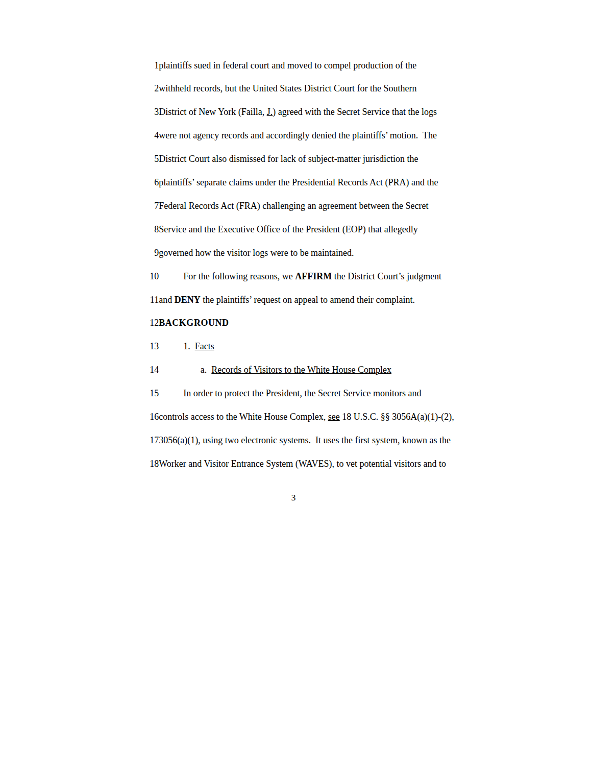| 1 | plaintiffs sued in federal court and moved to compel production of the |
| 2 | withheld records, but the United States District Court for the Southern |
| 3 | District of New York (Failla, J. ) agreed with the Secret Service that the logs |
| 4 | were not agency records and accordingly denied the plaintiffs’ motion. The |
| 5 | District Court also dismissed for lack of subject-matter jurisdiction the |
| 6 | plaintiffs’ separate claims under the Presidential Records Act (PRA) and the |
| 7 | Federal Records Act (FRA) challenging an agreement between the Secret |
| 8 | Service and the Executive Office of the President (EOP) that allegedly |
| 9 | governed how the visitor logs were to be maintained. |
| 10 | For the following reasons, we AFFIRM the District Court’s judgment |
| 11 | and DENY the plaintiffs’ request on appeal to amend their complaint. |
| 12 | BACKGROUND |
| 13 | 1. Facts |
| 14 | a. Records of Visitors to the White House Complex |
| 15 | In order to protect the President, the Secret Service monitors and |
| 16 | controls access to the White House Complex, see 18 U.S.C. §§ 3056A(a)(1)-(2), |
| 17 | 3056(a)(1), using two electronic systems. It uses the first system, known as the |
| 18 | Worker and Visitor Entrance System (WAVES), to vet potential visitors and to |
3